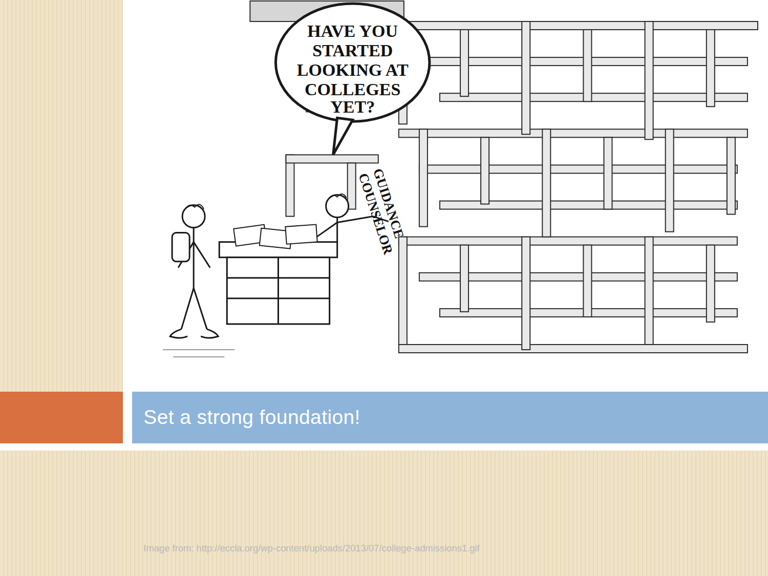Cartoon: guidance counselor and student before a giant maze A student with a backpack stands before a desk labeled "Guidance Counselor." The counselor gestures toward an immense maze of walls. A speech balloon reads: "Have you started looking at colleges yet?" HAVE YOU STARTED LOOKING AT COLLEGES YET? GUIDANCE COUNSELOR
Cartoon of a guidance counselor asking a student, "Have you started looking at colleges yet?" while gesturing toward a vast maze.
Set a strong foundation!
Image from: http://eccla.org/wp-content/uploads/2013/07/college-admissions1.gif